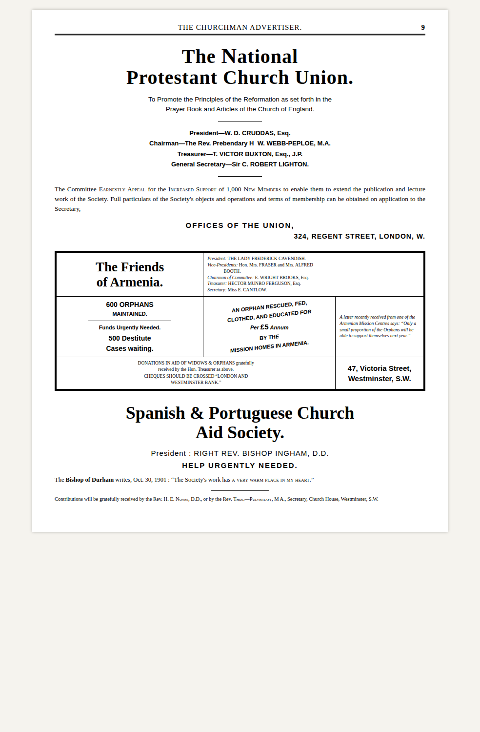THE CHURCHMAN ADVERTISER. 9
The National
Protestant Church Union.
To Promote the Principles of the Reformation as set forth in the
Prayer Book and Articles of the Church of England.
President—W. D. CRUDDAS, Esq.
Chairman—The Rev. Prebendary H W. WEBB-PEPLOE, M.A.
Treasurer—T. VICTOR BUXTON, Esq., J.P.
General Secretary—Sir C. ROBERT LIGHTON.
The Committee Earnestly Appeal for the Increased Support of 1,000 New Members to enable them to extend the publication and lecture work of the Society. Full particulars of the Society's objects and operations and terms of membership can be obtained on application to the Secretary,
OFFICES OF THE UNION,
324, REGENT STREET, LONDON, W.
| The Friends of Armenia. | President: THE LADY FREDERICK CAVENDISH. Vice-Presidents: Hon. Mrs. FRASER and Mrs. ALFRED BOOTH. Chairman of Committee: E. WRIGHT BROOKS, Esq. Treasurer: HECTOR MUNRO FERGUSON, Esq. Secretary: Miss E. CANTLOW. |
| 600 ORPHANS MAINTAINED. Funds Urgently Needed. 500 Destitute Cases waiting. | AN ORPHAN RESCUED, FED, CLOTHED, AND EDUCATED FOR Per £5 Annum BY THE MISSION HOMES IN ARMENIA. | A letter recently received from one of the Armenian Mission Centres says: “Only a small proportion of the Orphans will be able to support themselves next year.” |
| DONATIONS IN AID OF WIDOWS & ORPHANS gratefully received by the Hon. Treasurer as above. CHEQUES SHOULD BE CROSSED “LONDON AND WESTMINSTER BANK.” | 47, Victoria Street, Westminster, S.W. |
Spanish & Portuguese Church
Aid Society.
President : RIGHT REV. BISHOP INGHAM, D.D.
HELP URGENTLY NEEDED.
The Bishop of Durham writes, Oct. 30, 1901 : “The Society's work has a very warm place in my heart.”
Contributions will be gratefully received by the Rev. H. E. Noyes, D.D., or by the Rev. Thos.—Pulvertaft, M A., Secretary, Church House, Westminster, S.W.